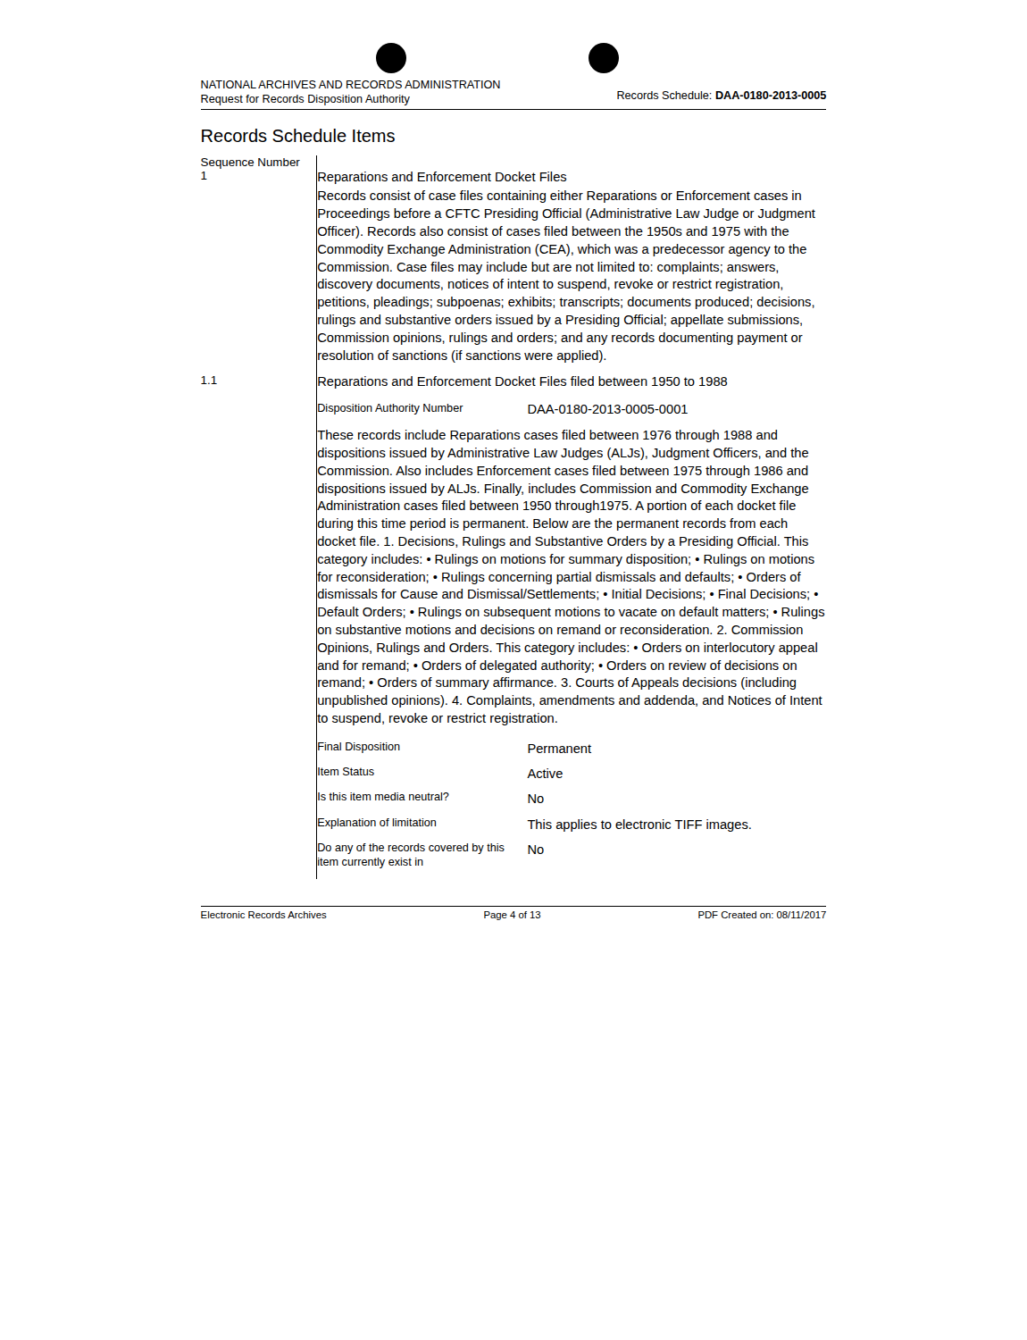NATIONAL ARCHIVES AND RECORDS ADMINISTRATION
Request for Records Disposition Authority
Records Schedule: DAA-0180-2013-0005
Records Schedule Items
| Sequence Number | |
| 1 | Reparations and Enforcement Docket Files Records consist of case files containing either Reparations or Enforcement cases in Proceedings before a CFTC Presiding Official (Administrative Law Judge or Judgment Officer). Records also consist of cases filed between the 1950s and 1975 with the Commodity Exchange Administration (CEA), which was a predecessor agency to the Commission. Case files may include but are not limited to: complaints; answers, discovery documents, notices of intent to suspend, revoke or restrict registration, petitions, pleadings; subpoenas; exhibits; transcripts; documents produced; decisions, rulings and substantive orders issued by a Presiding Official; appellate submissions, Commission opinions, rulings and orders; and any records documenting payment or resolution of sanctions (if sanctions were applied). |
| 1.1 | Reparations and Enforcement Docket Files filed between 1950 to 1988 Disposition Authority Number DAA-0180-2013-0005-0001 These records include Reparations cases filed between 1976 through 1988 and dispositions issued by Administrative Law Judges (ALJs), Judgment Officers, and the Commission. Also includes Enforcement cases filed between 1975 through 1986 and dispositions issued by ALJs. Finally, includes Commission and Commodity Exchange Administration cases filed between 1950 through1975. A portion of each docket file during this time period is permanent. Below are the permanent records from each docket file. 1. Decisions, Rulings and Substantive Orders by a Presiding Official. This category includes: • Rulings on motions for summary disposition; • Rulings on motions for reconsideration; • Rulings concerning partial dismissals and defaults; • Orders of dismissals for Cause and Dismissal/Settlements; • Initial Decisions; • Final Decisions; • Default Orders; • Rulings on subsequent motions to vacate on default matters; • Rulings on substantive motions and decisions on remand or reconsideration. 2. Commission Opinions, Rulings and Orders. This category includes: • Orders on interlocutory appeal and for remand; • Orders of delegated authority; • Orders on review of decisions on remand; • Orders of summary affirmance. 3. Courts of Appeals decisions (including unpublished opinions). 4. Complaints, amendments and addenda, and Notices of Intent to suspend, revoke or restrict registration. Final Disposition Permanent Item Status Active Is this item media neutral? No Explanation of limitation This applies to electronic TIFF images. Do any of the records covered by this item currently exist in No |
Electronic Records Archives
Page 4 of 13
PDF Created on: 08/11/2017